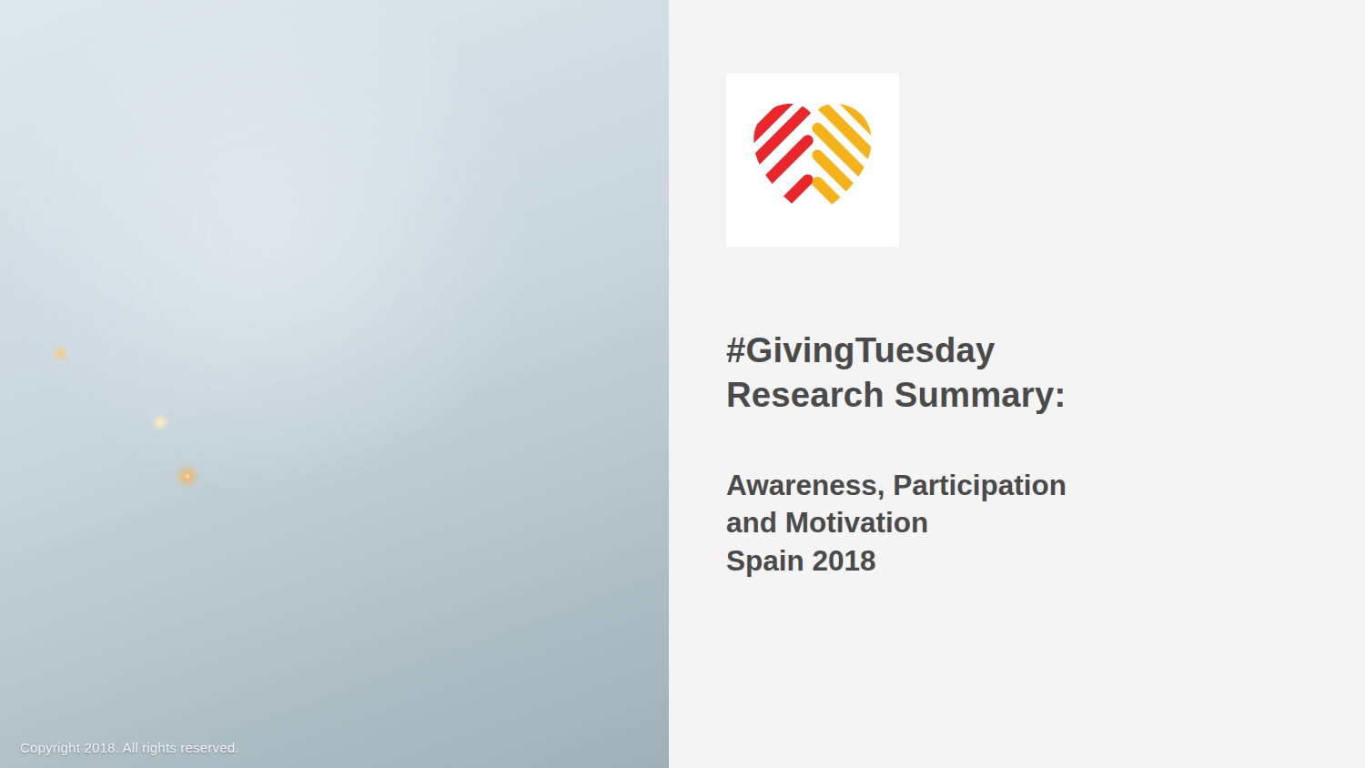Copyright 2018. All rights reserved.
#GivingTuesday Research Summary:
Awareness, Participation and Motivation Spain 2018